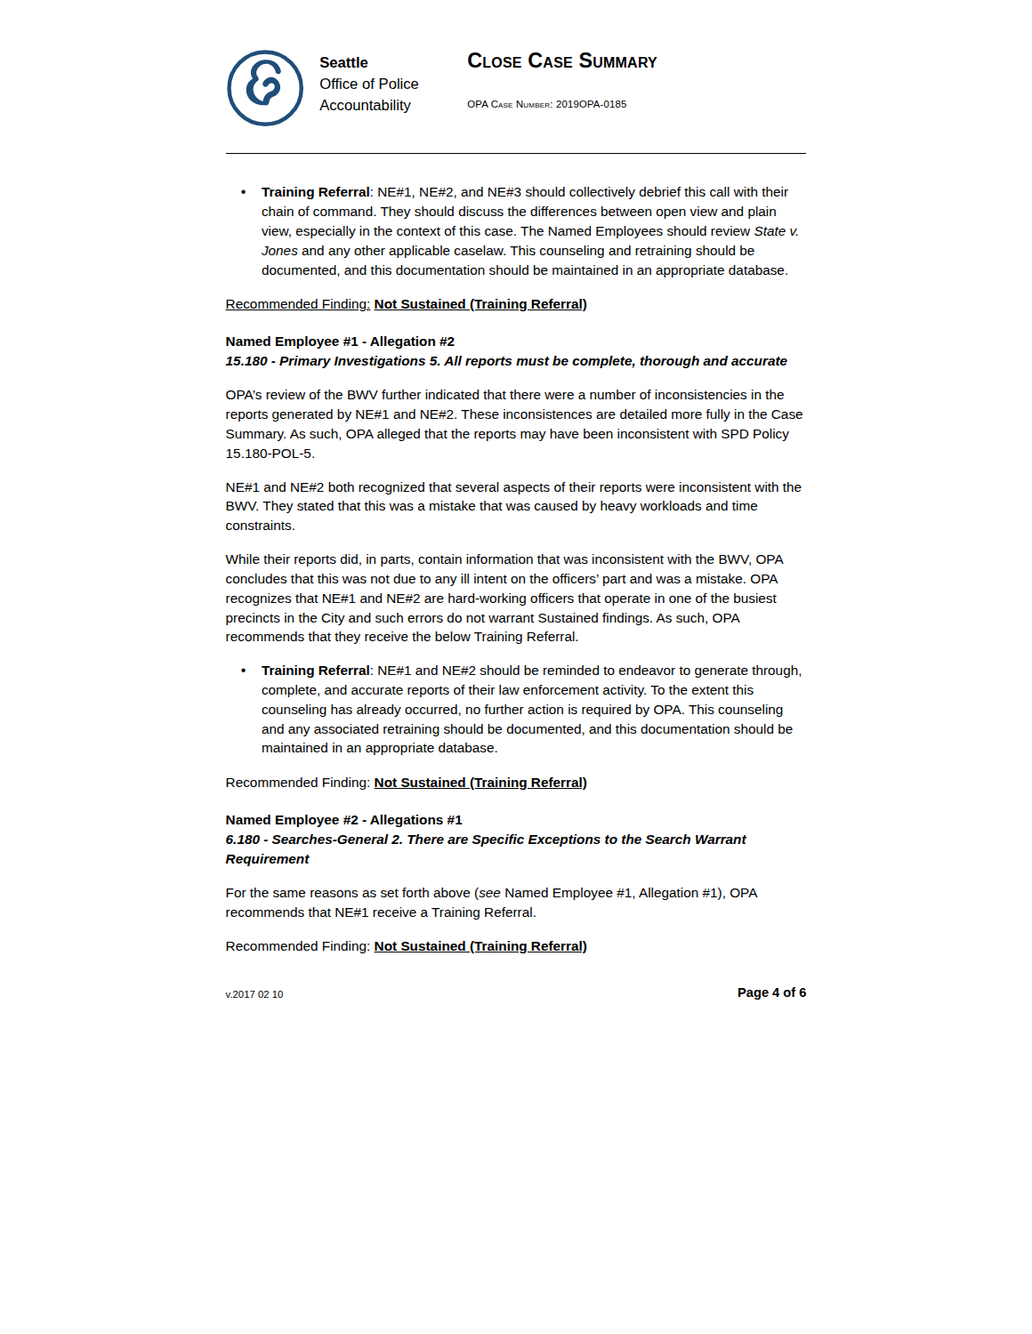Seattle
Office of Police
Accountability
Close Case Summary
OPA Case Number: 2019OPA-0185
Training Referral: NE#1, NE#2, and NE#3 should collectively debrief this call with their chain of command. They should discuss the differences between open view and plain view, especially in the context of this case. The Named Employees should review State v. Jones and any other applicable caselaw. This counseling and retraining should be documented, and this documentation should be maintained in an appropriate database.
Recommended Finding: Not Sustained (Training Referral)
Named Employee #1 - Allegation #2
15.180 - Primary Investigations 5. All reports must be complete, thorough and accurate
OPA’s review of the BWV further indicated that there were a number of inconsistencies in the reports generated by NE#1 and NE#2. These inconsistences are detailed more fully in the Case Summary. As such, OPA alleged that the reports may have been inconsistent with SPD Policy 15.180-POL-5.
NE#1 and NE#2 both recognized that several aspects of their reports were inconsistent with the BWV. They stated that this was a mistake that was caused by heavy workloads and time constraints.
While their reports did, in parts, contain information that was inconsistent with the BWV, OPA concludes that this was not due to any ill intent on the officers’ part and was a mistake. OPA recognizes that NE#1 and NE#2 are hard-working officers that operate in one of the busiest precincts in the City and such errors do not warrant Sustained findings. As such, OPA recommends that they receive the below Training Referral.
Training Referral: NE#1 and NE#2 should be reminded to endeavor to generate through, complete, and accurate reports of their law enforcement activity. To the extent this counseling has already occurred, no further action is required by OPA. This counseling and any associated retraining should be documented, and this documentation should be maintained in an appropriate database.
Recommended Finding: Not Sustained (Training Referral)
Named Employee #2 - Allegations #1
6.180 - Searches-General 2. There are Specific Exceptions to the Search Warrant Requirement
For the same reasons as set forth above (see Named Employee #1, Allegation #1), OPA recommends that NE#1 receive a Training Referral.
Recommended Finding: Not Sustained (Training Referral)
v.2017 02 10
Page 4 of 6